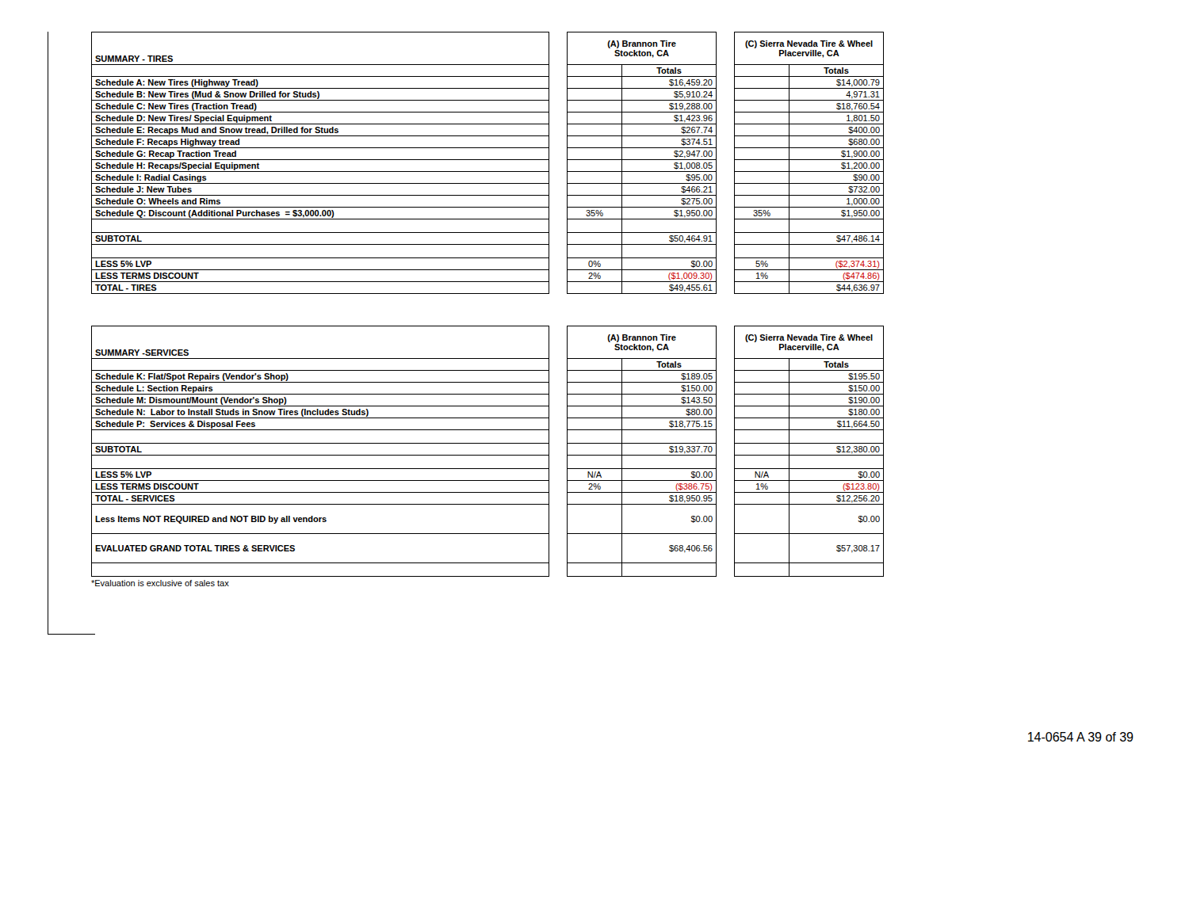| SUMMARY - TIRES | | (A) Brannon Tire Stockton, CA | | (C) Sierra Nevada Tire & Wheel Placerville, CA |
| | | | Totals | | | Totals |
| Schedule A: New Tires (Highway Tread) | | | $16,459.20 | | | $14,000.79 |
| Schedule B: New Tires (Mud & Snow Drilled for Studs) | | | $5,910.24 | | | 4,971.31 |
| Schedule C: New Tires (Traction Tread) | | | $19,288.00 | | | $18,760.54 |
| Schedule D: New Tires/ Special Equipment | | | $1,423.96 | | | 1,801.50 |
| Schedule E: Recaps Mud and Snow tread, Drilled for Studs | | | $267.74 | | | $400.00 |
| Schedule F: Recaps Highway tread | | | $374.51 | | | $680.00 |
| Schedule G: Recap Traction Tread | | | $2,947.00 | | | $1,900.00 |
| Schedule H: Recaps/Special Equipment | | | $1,008.05 | | | $1,200.00 |
| Schedule I: Radial Casings | | | $95.00 | | | $90.00 |
| Schedule J: New Tubes | | | $466.21 | | | $732.00 |
| Schedule O: Wheels and Rims | | | $275.00 | | | 1,000.00 |
| Schedule Q: Discount (Additional Purchases = $3,000.00) | | 35% | $1,950.00 | | 35% | $1,950.00 |
| SUBTOTAL | | | $50,464.91 | | | $47,486.14 |
| LESS 5% LVP | | 0% | $0.00 | | 5% | ($2,374.31) |
| LESS TERMS DISCOUNT | | 2% | ($1,009.30) | | 1% | ($474.86) |
| TOTAL - TIRES | | | $49,455.61 | | | $44,636.97 |
| SUMMARY -SERVICES | | (A) Brannon Tire Stockton, CA | | (C) Sierra Nevada Tire & Wheel Placerville, CA |
| | | | Totals | | | Totals |
| Schedule K: Flat/Spot Repairs (Vendor's Shop) | | | $189.05 | | | $195.50 |
| Schedule L: Section Repairs | | | $150.00 | | | $150.00 |
| Schedule M: Dismount/Mount (Vendor's Shop) | | | $143.50 | | | $190.00 |
| Schedule N: Labor to Install Studs in Snow Tires (Includes Studs) | | | $80.00 | | | $180.00 |
| Schedule P: Services & Disposal Fees | | | $18,775.15 | | | $11,664.50 |
| SUBTOTAL | | | $19,337.70 | | | $12,380.00 |
| LESS 5% LVP | | N/A | $0.00 | | N/A | $0.00 |
| LESS TERMS DISCOUNT | | 2% | ($386.75) | | 1% | ($123.80) |
| TOTAL - SERVICES | | | $18,950.95 | | | $12,256.20 |
| Less Items NOT REQUIRED and NOT BID by all vendors | | | $0.00 | | | $0.00 |
| EVALUATED GRAND TOTAL TIRES & SERVICES | | | $68,406.56 | | | $57,308.17 |
*Evaluation is exclusive of sales tax
14-0654 A 39 of 39